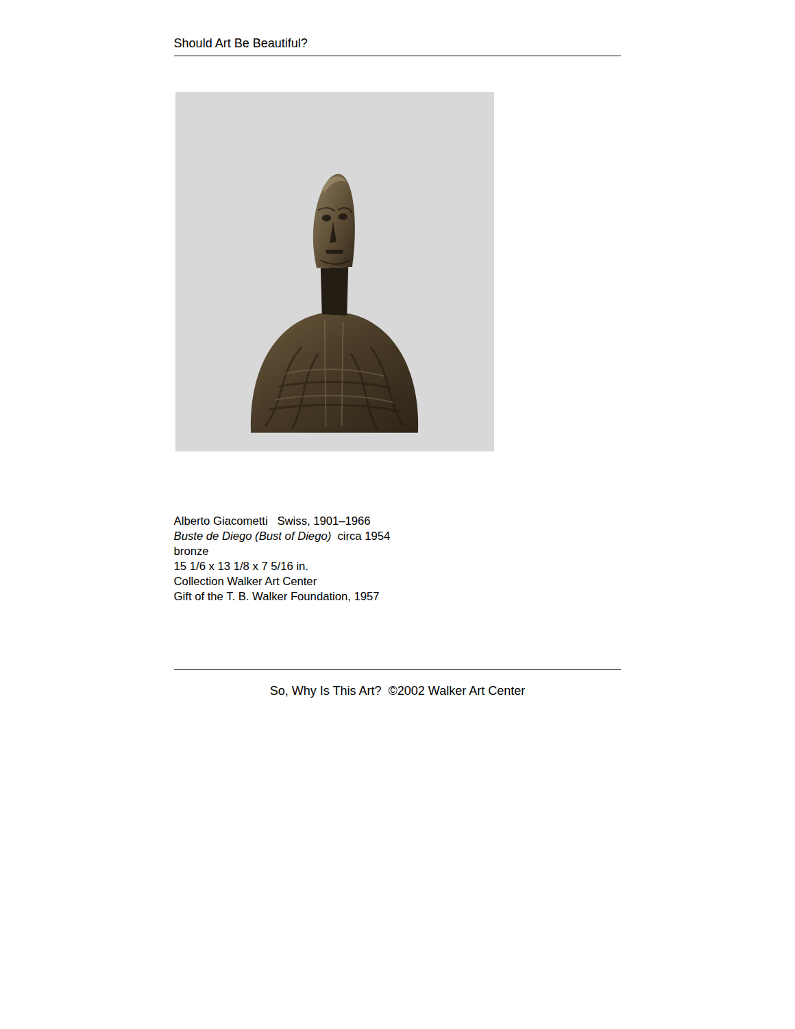Should Art Be Beautiful?
Alberto Giacometti Swiss, 1901–1966
Buste de Diego (Bust of Diego) circa 1954
bronze
15 1/6 x 13 1/8 x 7 5/16 in.
Collection Walker Art Center
Gift of the T. B. Walker Foundation, 1957
So, Why Is This Art? ©2002 Walker Art Center